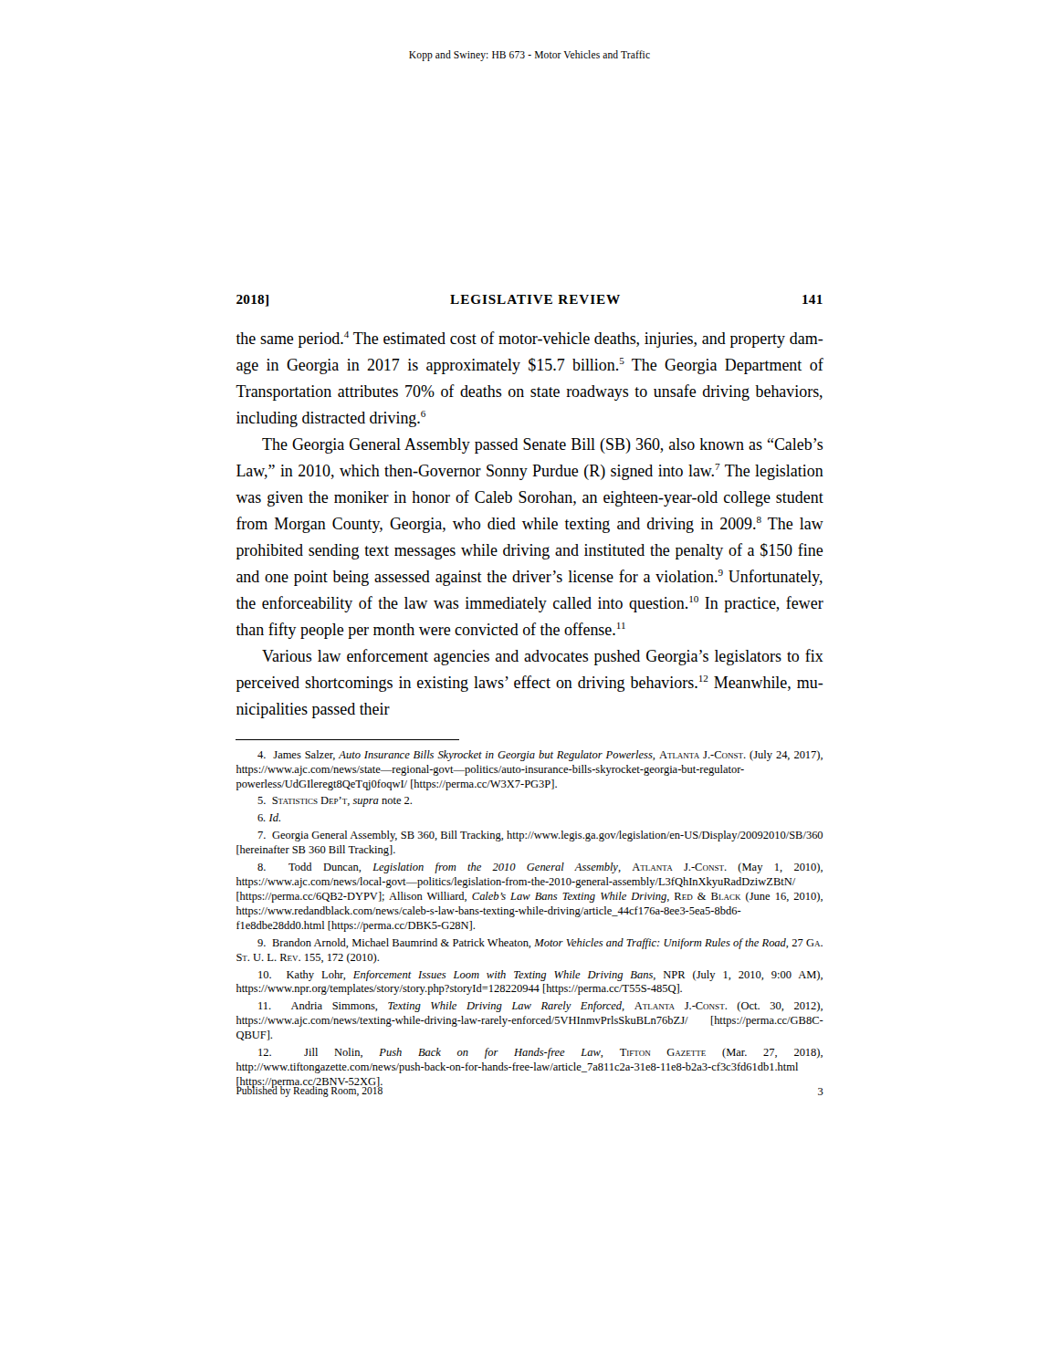Kopp and Swiney: HB 673 - Motor Vehicles and Traffic
2018] LEGISLATIVE REVIEW 141
the same period.4 The estimated cost of motor-vehicle deaths, injuries, and property damage in Georgia in 2017 is approximately $15.7 billion.5 The Georgia Department of Transportation attributes 70% of deaths on state roadways to unsafe driving behaviors, including distracted driving.6
The Georgia General Assembly passed Senate Bill (SB) 360, also known as “Caleb’s Law,” in 2010, which then-Governor Sonny Purdue (R) signed into law.7 The legislation was given the moniker in honor of Caleb Sorohan, an eighteen-year-old college student from Morgan County, Georgia, who died while texting and driving in 2009.8 The law prohibited sending text messages while driving and instituted the penalty of a $150 fine and one point being assessed against the driver’s license for a violation.9 Unfortunately, the enforceability of the law was immediately called into question.10 In practice, fewer than fifty people per month were convicted of the offense.11
Various law enforcement agencies and advocates pushed Georgia’s legislators to fix perceived shortcomings in existing laws’ effect on driving behaviors.12 Meanwhile, municipalities passed their
4. James Salzer, Auto Insurance Bills Skyrocket in Georgia but Regulator Powerless, Atlanta J.-Const. (July 24, 2017), https://www.ajc.com/news/state—regional-govt—politics/auto-insurance-bills-skyrocket-georgia-but-regulator-powerless/UdGIleregt8QeTqj0foqwI/ [https://perma.cc/W3X7-PG3P].
5. Statistics Dep’t, supra note 2.
6. Id.
7. Georgia General Assembly, SB 360, Bill Tracking, http://www.legis.ga.gov/legislation/en-US/Display/20092010/SB/360 [hereinafter SB 360 Bill Tracking].
8. Todd Duncan, Legislation from the 2010 General Assembly, Atlanta J.-Const. (May 1, 2010), https://www.ajc.com/news/local-govt—politics/legislation-from-the-2010-general-assembly/L3fQhInXkyuRadDziwZBtN/ [https://perma.cc/6QB2-DYPV]; Allison Williard, Caleb’s Law Bans Texting While Driving, Red & Black (June 16, 2010), https://www.redandblack.com/news/caleb-s-law-bans-texting-while-driving/article_44cf176a-8ee3-5ea5-8bd6-f1e8dbe28dd0.html [https://perma.cc/DBK5-G28N].
9. Brandon Arnold, Michael Baumrind & Patrick Wheaton, Motor Vehicles and Traffic: Uniform Rules of the Road, 27 Ga. St. U. L. Rev. 155, 172 (2010).
10. Kathy Lohr, Enforcement Issues Loom with Texting While Driving Bans, NPR (July 1, 2010, 9:00 AM), https://www.npr.org/templates/story/story.php?storyId=128220944 [https://perma.cc/T55S-485Q].
11. Andria Simmons, Texting While Driving Law Rarely Enforced, Atlanta J.-Const. (Oct. 30, 2012), https://www.ajc.com/news/texting-while-driving-law-rarely-enforced/5VHInmvPrlsSkuBLn76bZJ/ [https://perma.cc/GB8C-QBUF].
12. Jill Nolin, Push Back on for Hands-free Law, Tifton Gazette (Mar. 27, 2018), http://www.tiftongazette.com/news/push-back-on-for-hands-free-law/article_7a811c2a-31e8-11e8-b2a3-cf3c3fd61db1.html [https://perma.cc/2BNV-52XG].
Published by Reading Room, 2018 3